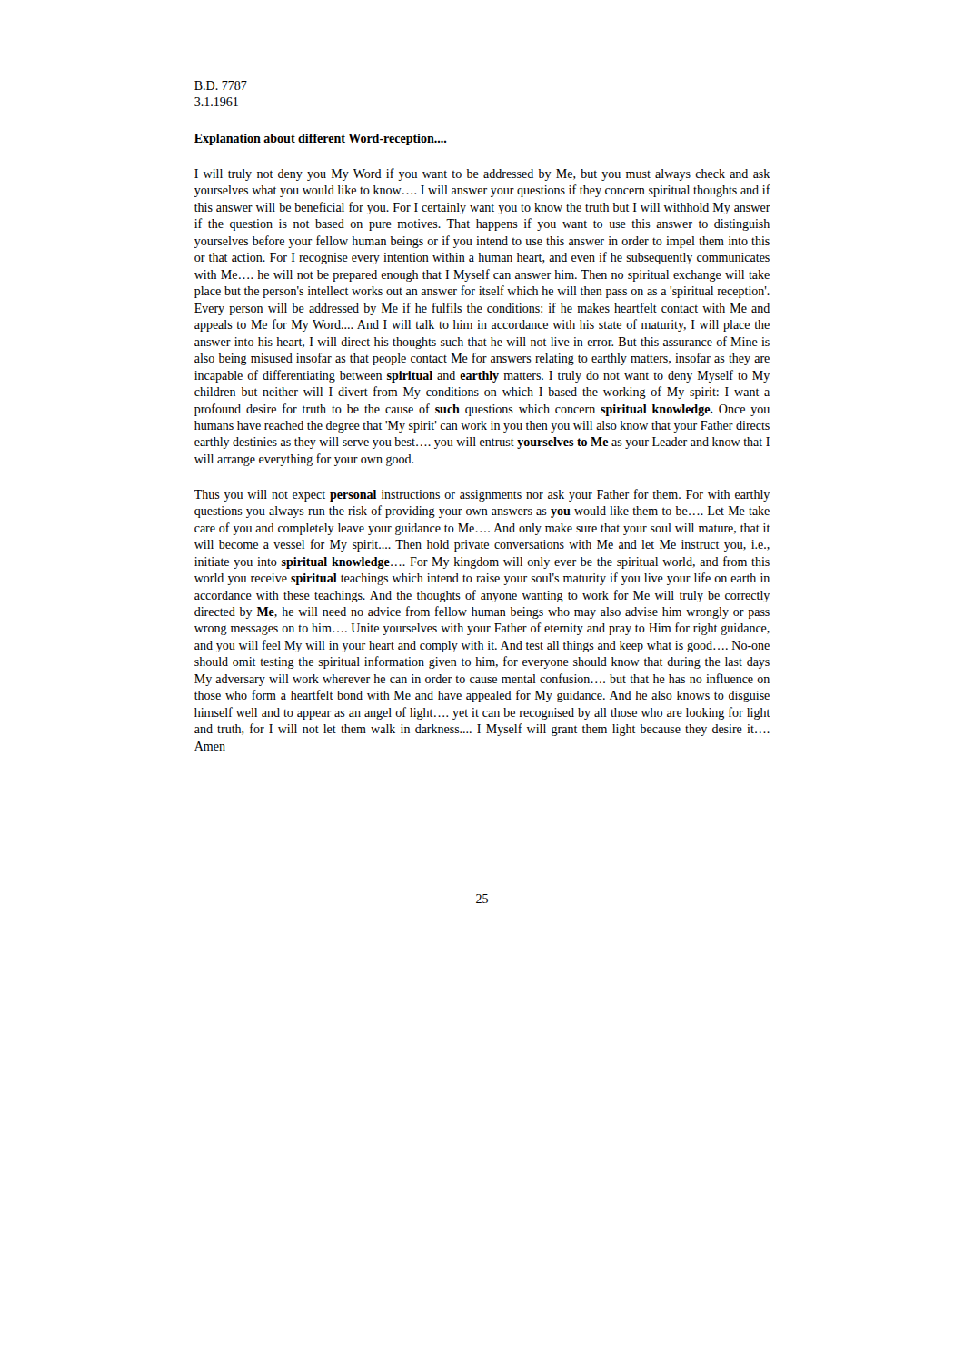B.D. 7787
3.1.1961
Explanation about different Word-reception....
I will truly not deny you My Word if you want to be addressed by Me, but you must always check and ask yourselves what you would like to know…. I will answer your questions if they concern spiritual thoughts and if this answer will be beneficial for you. For I certainly want you to know the truth but I will withhold My answer if the question is not based on pure motives. That happens if you want to use this answer to distinguish yourselves before your fellow human beings or if you intend to use this answer in order to impel them into this or that action. For I recognise every intention within a human heart, and even if he subsequently communicates with Me…. he will not be prepared enough that I Myself can answer him. Then no spiritual exchange will take place but the person's intellect works out an answer for itself which he will then pass on as a 'spiritual reception'. Every person will be addressed by Me if he fulfils the conditions: if he makes heartfelt contact with Me and appeals to Me for My Word.... And I will talk to him in accordance with his state of maturity, I will place the answer into his heart, I will direct his thoughts such that he will not live in error. But this assurance of Mine is also being misused insofar as that people contact Me for answers relating to earthly matters, insofar as they are incapable of differentiating between spiritual and earthly matters. I truly do not want to deny Myself to My children but neither will I divert from My conditions on which I based the working of My spirit: I want a profound desire for truth to be the cause of such questions which concern spiritual knowledge. Once you humans have reached the degree that 'My spirit' can work in you then you will also know that your Father directs earthly destinies as they will serve you best…. you will entrust yourselves to Me as your Leader and know that I will arrange everything for your own good.
Thus you will not expect personal instructions or assignments nor ask your Father for them. For with earthly questions you always run the risk of providing your own answers as you would like them to be…. Let Me take care of you and completely leave your guidance to Me…. And only make sure that your soul will mature, that it will become a vessel for My spirit.... Then hold private conversations with Me and let Me instruct you, i.e., initiate you into spiritual knowledge…. For My kingdom will only ever be the spiritual world, and from this world you receive spiritual teachings which intend to raise your soul's maturity if you live your life on earth in accordance with these teachings. And the thoughts of anyone wanting to work for Me will truly be correctly directed by Me, he will need no advice from fellow human beings who may also advise him wrongly or pass wrong messages on to him…. Unite yourselves with your Father of eternity and pray to Him for right guidance, and you will feel My will in your heart and comply with it. And test all things and keep what is good…. No-one should omit testing the spiritual information given to him, for everyone should know that during the last days My adversary will work wherever he can in order to cause mental confusion…. but that he has no influence on those who form a heartfelt bond with Me and have appealed for My guidance. And he also knows to disguise himself well and to appear as an angel of light…. yet it can be recognised by all those who are looking for light and truth, for I will not let them walk in darkness.... I Myself will grant them light because they desire it…. Amen
25